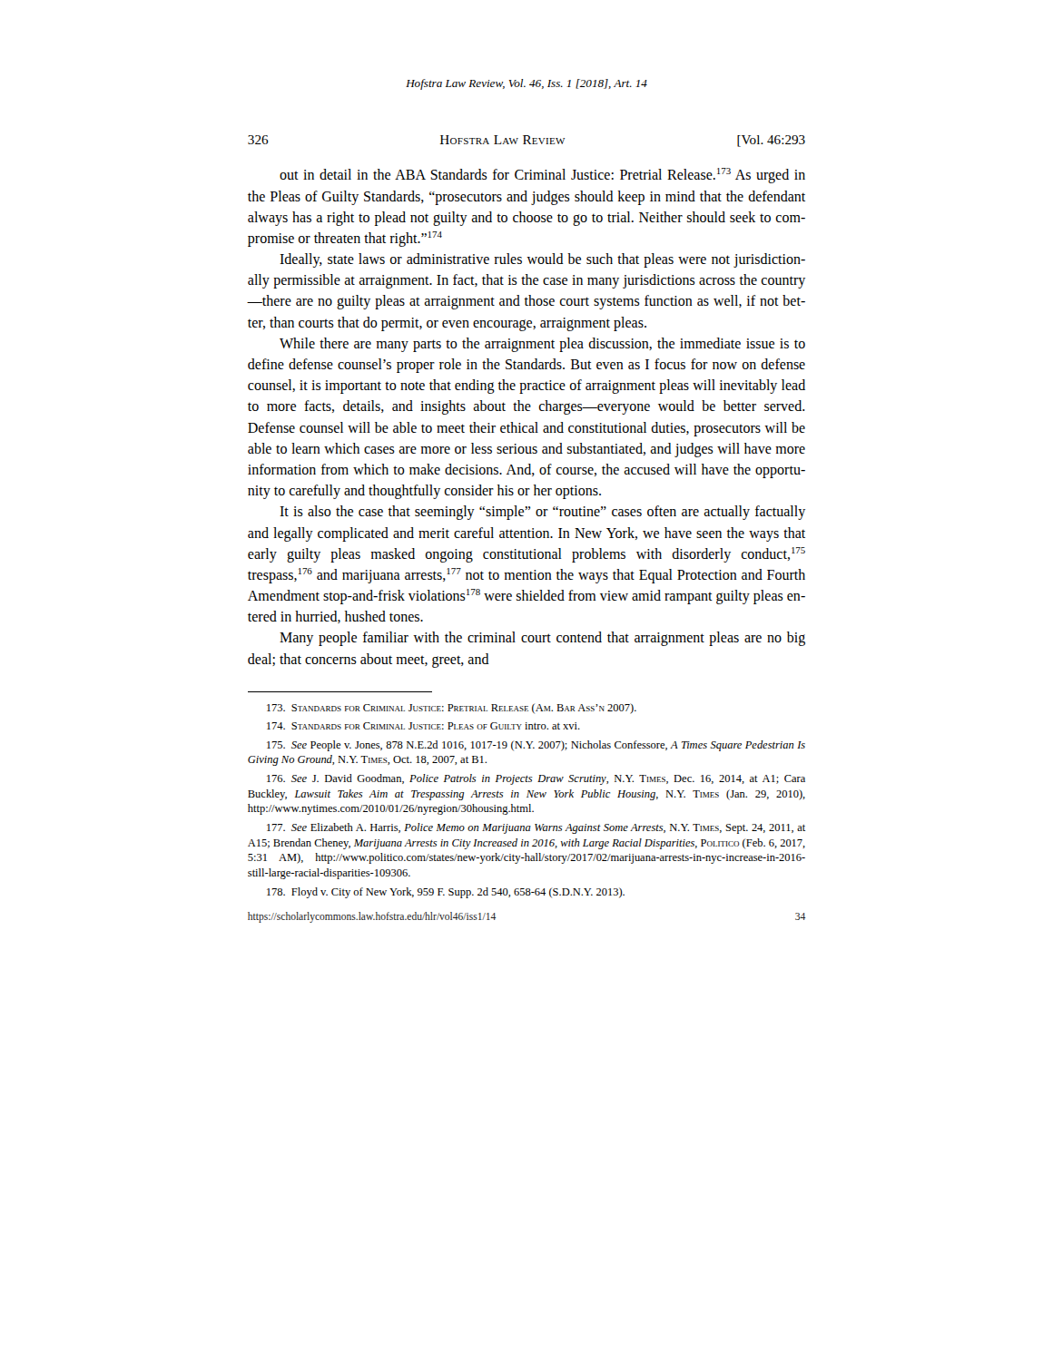Hofstra Law Review, Vol. 46, Iss. 1 [2018], Art. 14
326 Hofstra Law Review [Vol. 46:293
out in detail in the ABA Standards for Criminal Justice: Pretrial Release.173 As urged in the Pleas of Guilty Standards, “prosecutors and judges should keep in mind that the defendant always has a right to plead not guilty and to choose to go to trial. Neither should seek to compromise or threaten that right.”174
Ideally, state laws or administrative rules would be such that pleas were not jurisdictionally permissible at arraignment. In fact, that is the case in many jurisdictions across the country—there are no guilty pleas at arraignment and those court systems function as well, if not better, than courts that do permit, or even encourage, arraignment pleas.
While there are many parts to the arraignment plea discussion, the immediate issue is to define defense counsel’s proper role in the Standards. But even as I focus for now on defense counsel, it is important to note that ending the practice of arraignment pleas will inevitably lead to more facts, details, and insights about the charges—everyone would be better served. Defense counsel will be able to meet their ethical and constitutional duties, prosecutors will be able to learn which cases are more or less serious and substantiated, and judges will have more information from which to make decisions. And, of course, the accused will have the opportunity to carefully and thoughtfully consider his or her options.
It is also the case that seemingly “simple” or “routine” cases often are actually factually and legally complicated and merit careful attention. In New York, we have seen the ways that early guilty pleas masked ongoing constitutional problems with disorderly conduct,175 trespass,176 and marijuana arrests,177 not to mention the ways that Equal Protection and Fourth Amendment stop-and-frisk violations178 were shielded from view amid rampant guilty pleas entered in hurried, hushed tones.
Many people familiar with the criminal court contend that arraignment pleas are no big deal; that concerns about meet, greet, and
Standards for Criminal Justice: Pretrial Release (Am. Bar Ass’n 2007).
Standards for Criminal Justice: Pleas of Guilty intro. at xvi.
See People v. Jones, 878 N.E.2d 1016, 1017-19 (N.Y. 2007); Nicholas Confessore, A Times Square Pedestrian Is Giving No Ground, N.Y. Times, Oct. 18, 2007, at B1.
See J. David Goodman, Police Patrols in Projects Draw Scrutiny, N.Y. Times, Dec. 16, 2014, at A1; Cara Buckley, Lawsuit Takes Aim at Trespassing Arrests in New York Public Housing, N.Y. Times (Jan. 29, 2010), http://www.nytimes.com/2010/01/26/nyregion/30housing.html.
See Elizabeth A. Harris, Police Memo on Marijuana Warns Against Some Arrests, N.Y. Times, Sept. 24, 2011, at A15; Brendan Cheney, Marijuana Arrests in City Increased in 2016, with Large Racial Disparities, Politico (Feb. 6, 2017, 5:31 AM), http://www.politico.com/states/new-york/city-hall/story/2017/02/marijuana-arrests-in-nyc-increase-in-2016-still-large-racial-disparities-109306.
Floyd v. City of New York, 959 F. Supp. 2d 540, 658-64 (S.D.N.Y. 2013).
https://scholarlycommons.law.hofstra.edu/hlr/vol46/iss1/14 34